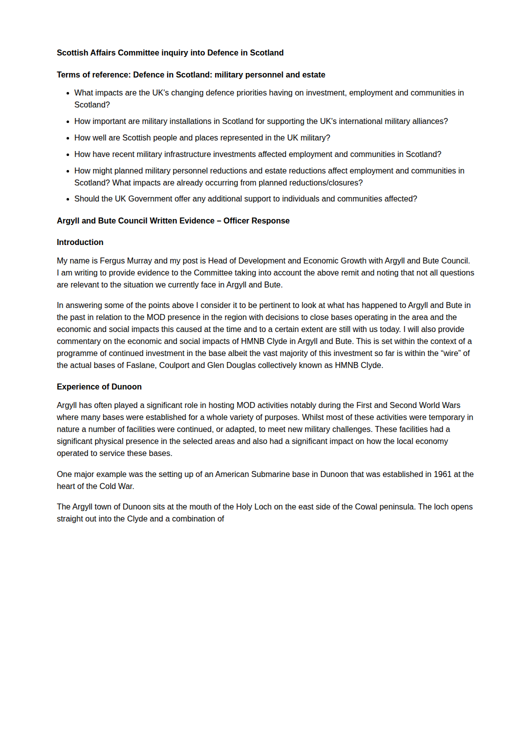Scottish Affairs Committee inquiry into Defence in Scotland
Terms of reference: Defence in Scotland: military personnel and estate
What impacts are the UK's changing defence priorities having on investment, employment and communities in Scotland?
How important are military installations in Scotland for supporting the UK's international military alliances?
How well are Scottish people and places represented in the UK military?
How have recent military infrastructure investments affected employment and communities in Scotland?
How might planned military personnel reductions and estate reductions affect employment and communities in Scotland? What impacts are already occurring from planned reductions/closures?
Should the UK Government offer any additional support to individuals and communities affected?
Argyll and Bute Council Written Evidence – Officer Response
Introduction
My name is Fergus Murray and my post is Head of Development and Economic Growth with Argyll and Bute Council. I am writing to provide evidence to the Committee taking into account the above remit and noting that not all questions are relevant to the situation we currently face in Argyll and Bute.
In answering some of the points above I consider it to be pertinent to look at what has happened to Argyll and Bute in the past in relation to the MOD presence in the region with decisions to close bases operating in the area and the economic and social impacts this caused at the time and to a certain extent are still with us today. I will also provide commentary on the economic and social impacts of HMNB Clyde in Argyll and Bute. This is set within the context of a programme of continued investment in the base albeit the vast majority of this investment so far is within the “wire” of the actual bases of Faslane, Coulport and Glen Douglas collectively known as HMNB Clyde.
Experience of Dunoon
Argyll has often played a significant role in hosting MOD activities notably during the First and Second World Wars where many bases were established for a whole variety of purposes. Whilst most of these activities were temporary in nature a number of facilities were continued, or adapted, to meet new military challenges. These facilities had a significant physical presence in the selected areas and also had a significant impact on how the local economy operated to service these bases.
One major example was the setting up of an American Submarine base in Dunoon that was established in 1961 at the heart of the Cold War.
The Argyll town of Dunoon sits at the mouth of the Holy Loch on the east side of the Cowal peninsula. The loch opens straight out into the Clyde and a combination of